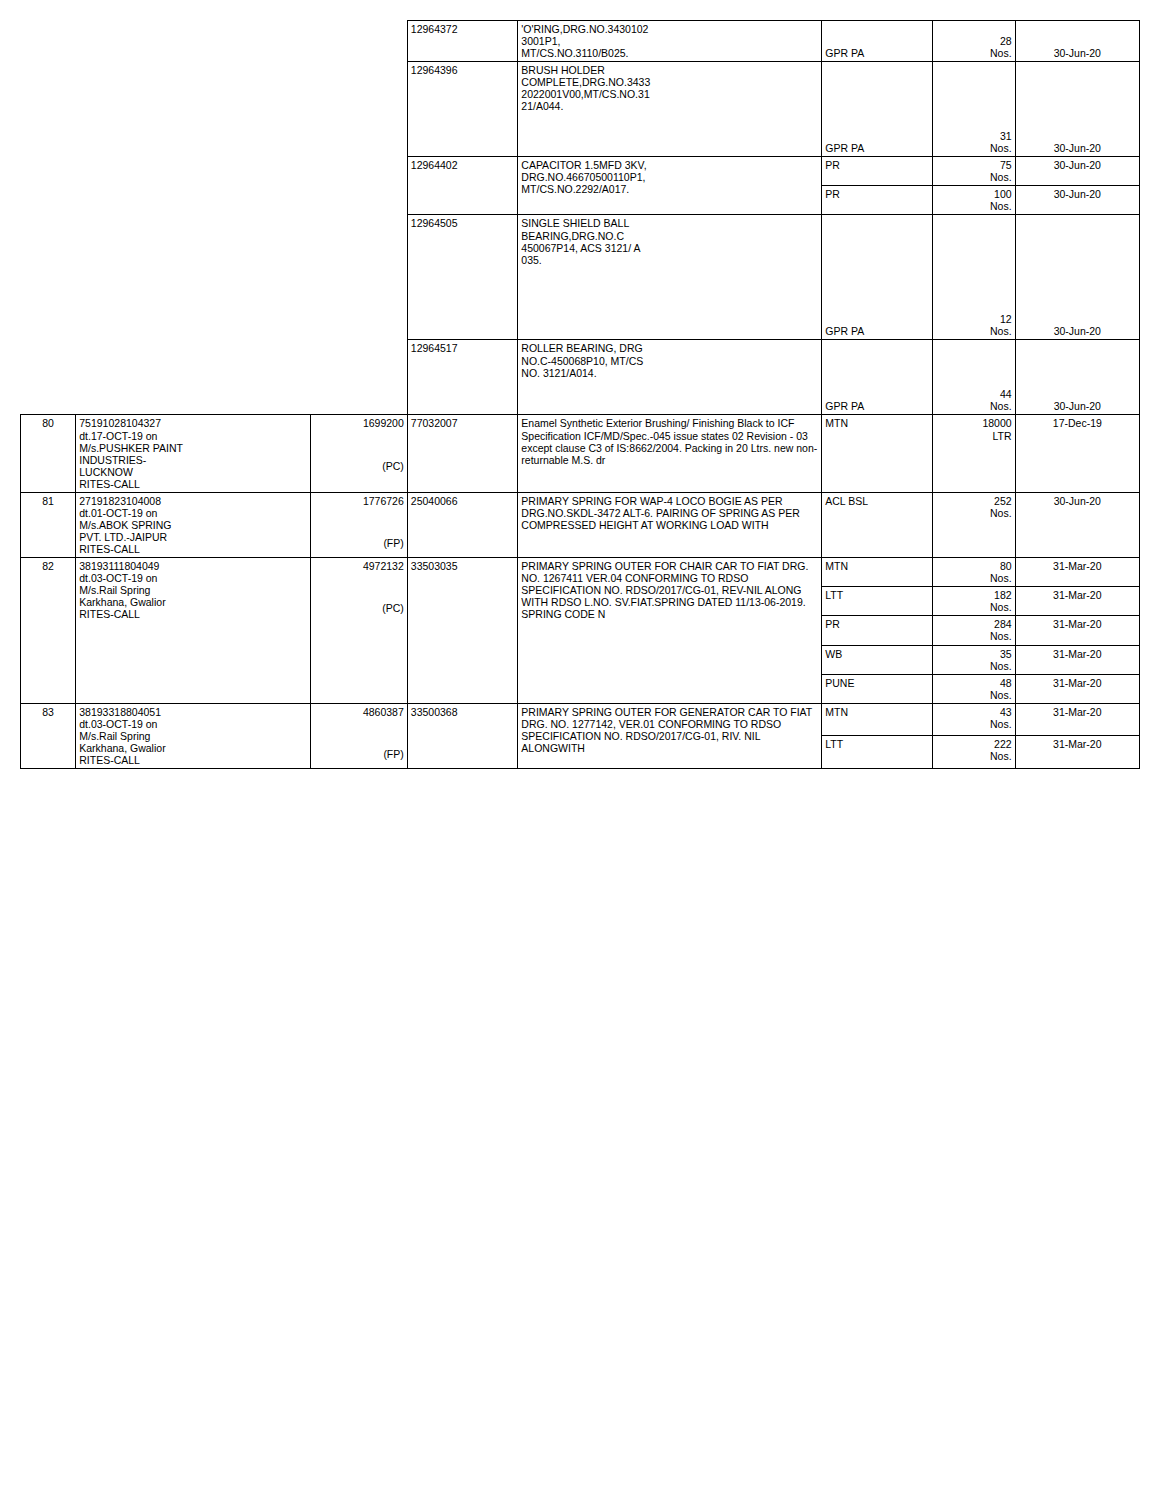| | | | 12964372 | 'O'RING,DRG.NO.3430102 3001P1, MT/CS.NO.3110/B025. | GPR PA | 28 Nos. | 30-Jun-20 |
| | | | 12964396 | BRUSH HOLDER COMPLETE,DRG.NO.3433 2022001V00,MT/CS.NO.31 21/A044. | GPR PA | 31 Nos. | 30-Jun-20 |
| | | | 12964402 | CAPACITOR 1.5MFD 3KV, DRG.NO.46670500110P1, MT/CS.NO.2292/A017. | PR | 75 Nos. | 30-Jun-20 |
| | | | PR | 100 Nos. | 30-Jun-20 |
| | | | 12964505 | SINGLE SHIELD BALL BEARING,DRG.NO.C 450067P14, ACS 3121/ A 035. | GPR PA | 12 Nos. | 30-Jun-20 |
| | | | 12964517 | ROLLER BEARING, DRG NO.C-450068P10, MT/CS NO. 3121/A014. | GPR PA | 44 Nos. | 30-Jun-20 |
| 80 | 75191028104327 dt.17-OCT-19 on M/s.PUSHKER PAINT INDUSTRIES- LUCKNOW RITES-CALL | 1699200 (PC) | 77032007 | Enamel Synthetic Exterior Brushing/ Finishing Black to ICF Specification ICF/MD/Spec.-045 issue states 02 Revision - 03 except clause C3 of IS:8662/2004. Packing in 20 Ltrs. new non-returnable M.S. dr | MTN | 18000 LTR | 17-Dec-19 |
| 81 | 27191823104008 dt.01-OCT-19 on M/s.ABOK SPRING PVT. LTD.-JAIPUR RITES-CALL | 1776726 (FP) | 25040066 | PRIMARY SPRING FOR WAP-4 LOCO BOGIE AS PER DRG.NO.SKDL-3472 ALT-6. PAIRING OF SPRING AS PER COMPRESSED HEIGHT AT WORKING LOAD WITH | ACL BSL | 252 Nos. | 30-Jun-20 |
| 82 | 38193111804049 dt.03-OCT-19 on M/s.Rail Spring Karkhana, Gwalior RITES-CALL | 4972132 (PC) | 33503035 | PRIMARY SPRING OUTER FOR CHAIR CAR TO FIAT DRG. NO. 1267411 VER.04 CONFORMING TO RDSO SPECIFICATION NO. RDSO/2017/CG-01, REV-NIL ALONG WITH RDSO L.NO. SV.FIAT.SPRING DATED 11/13-06-2019. SPRING CODE N | MTN | 80 Nos. | 31-Mar-20 |
| LTT | 182 Nos. | 31-Mar-20 |
| PR | 284 Nos. | 31-Mar-20 |
| WB | 35 Nos. | 31-Mar-20 |
| PUNE | 48 Nos. | 31-Mar-20 |
| 83 | 38193318804051 dt.03-OCT-19 on M/s.Rail Spring Karkhana, Gwalior RITES-CALL | 4860387 (FP) | 33500368 | PRIMARY SPRING OUTER FOR GENERATOR CAR TO FIAT DRG. NO. 1277142, VER.01 CONFORMING TO RDSO SPECIFICATION NO. RDSO/2017/CG-01, RIV. NIL ALONGWITH | MTN | 43 Nos. | 31-Mar-20 |
| LTT | 222 Nos. | 31-Mar-20 |